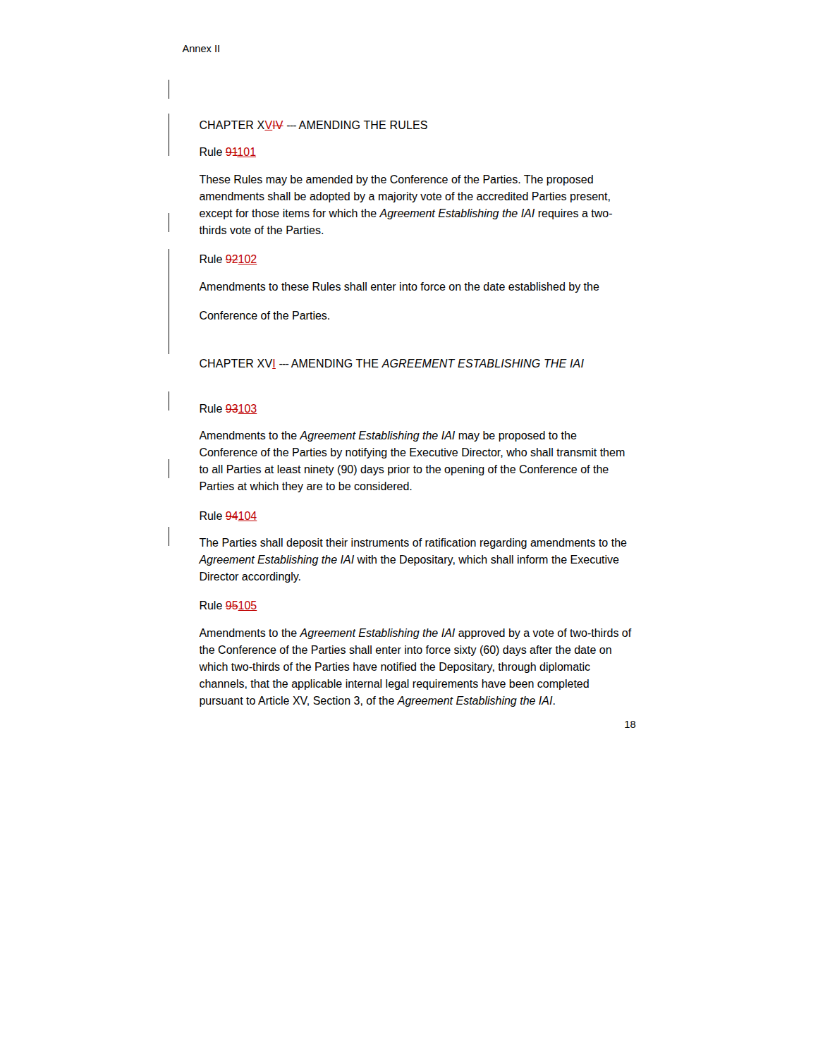Annex II
CHAPTER XVIV --- AMENDING THE RULES
Rule 91101
These Rules may be amended by the Conference of the Parties. The proposed amendments shall be adopted by a majority vote of the accredited Parties present, except for those items for which the Agreement Establishing the IAI requires a two-thirds vote of the Parties.
Rule 92102
Amendments to these Rules shall enter into force on the date established by the
Conference of the Parties.
CHAPTER XVI --- AMENDING THE AGREEMENT ESTABLISHING THE IAI
Rule 93103
Amendments to the Agreement Establishing the IAI may be proposed to the Conference of the Parties by notifying the Executive Director, who shall transmit them to all Parties at least ninety (90) days prior to the opening of the Conference of the Parties at which they are to be considered.
Rule 94104
The Parties shall deposit their instruments of ratification regarding amendments to the Agreement Establishing the IAI with the Depositary, which shall inform the Executive Director accordingly.
Rule 95105
Amendments to the Agreement Establishing the IAI approved by a vote of two-thirds of the Conference of the Parties shall enter into force sixty (60) days after the date on which two-thirds of the Parties have notified the Depositary, through diplomatic channels, that the applicable internal legal requirements have been completed pursuant to Article XV, Section 3, of the Agreement Establishing the IAI.
18